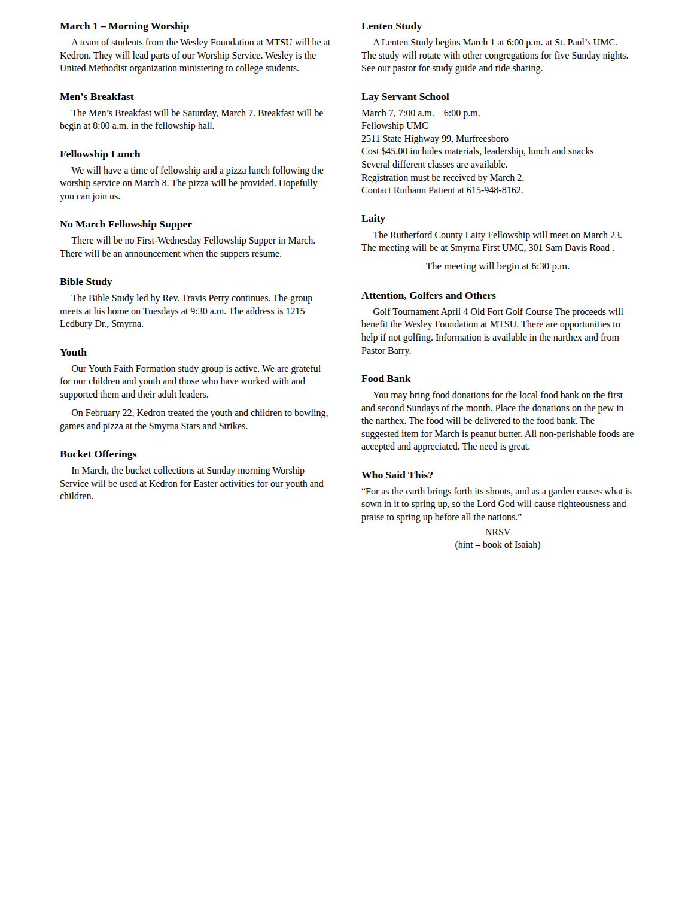March 1 – Morning Worship
A team of students from the Wesley Foundation at MTSU will be at Kedron. They will lead parts of our Worship Service. Wesley is the United Methodist organization ministering to college students.
Men’s Breakfast
The Men’s Breakfast will be Saturday, March 7. Breakfast will be begin at 8:00 a.m. in the fellowship hall.
Fellowship Lunch
We will have a time of fellowship and a pizza lunch following the worship service on March 8. The pizza will be provided. Hopefully you can join us.
No March Fellowship Supper
There will be no First-Wednesday Fellowship Supper in March. There will be an announcement when the suppers resume.
Bible Study
The Bible Study led by Rev. Travis Perry continues. The group meets at his home on Tuesdays at 9:30 a.m. The address is 1215 Ledbury Dr., Smyrna.
Youth
Our Youth Faith Formation study group is active. We are grateful for our children and youth and those who have worked with and supported them and their adult leaders.
On February 22, Kedron treated the youth and children to bowling, games and pizza at the Smyrna Stars and Strikes.
Bucket Offerings
In March, the bucket collections at Sunday morning Worship Service will be used at Kedron for Easter activities for our youth and children.
Lenten Study
A Lenten Study begins March 1 at 6:00 p.m. at St. Paul’s UMC. The study will rotate with other congregations for five Sunday nights. See our pastor for study guide and ride sharing.
Lay Servant School
March 7, 7:00 a.m. – 6:00 p.m.
Fellowship UMC
2511 State Highway 99, Murfreesboro
Cost $45.00 includes materials, leadership, lunch and snacks
Several different classes are available.
Registration must be received by March 2.
Contact Ruthann Patient at 615-948-8162.
Laity
The Rutherford County Laity Fellowship will meet on March 23. The meeting will be at Smyrna First UMC, 301 Sam Davis Road .
The meeting will begin at 6:30 p.m.
Attention, Golfers and Others
Golf Tournament April 4 Old Fort Golf Course The proceeds will benefit the Wesley Foundation at MTSU. There are opportunities to help if not golfing. Information is available in the narthex and from Pastor Barry.
Food Bank
You may bring food donations for the local food bank on the first and second Sundays of the month. Place the donations on the pew in the narthex. The food will be delivered to the food bank. The suggested item for March is peanut butter. All non-perishable foods are accepted and appreciated. The need is great.
Who Said This?
“For as the earth brings forth its shoots, and as a garden causes what is sown in it to spring up, so the Lord God will cause righteousness and praise to spring up before all the nations.”
NRSV
(hint – book of Isaiah)